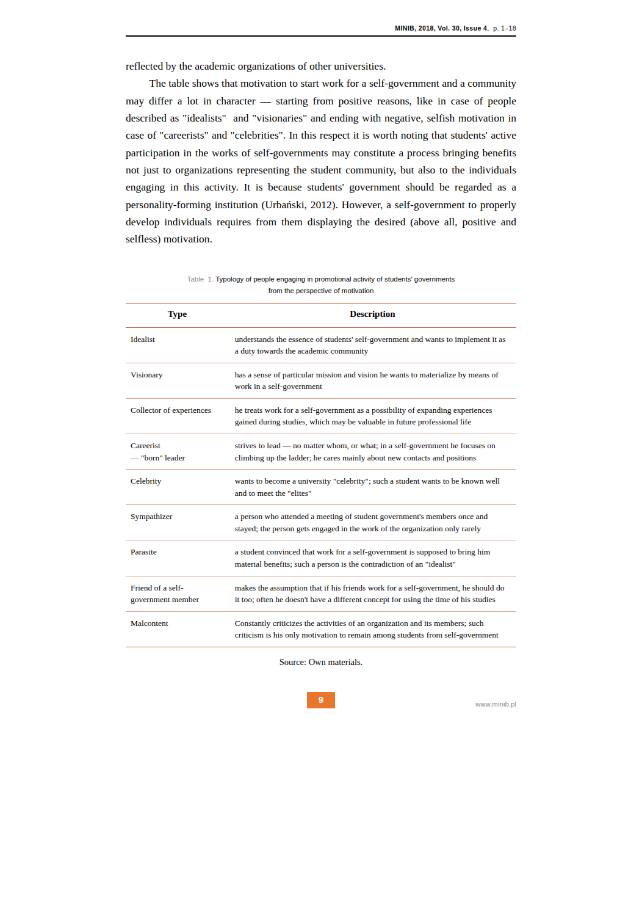MINIB, 2018, Vol. 30, Issue 4, p. 1–18
reflected by the academic organizations of other universities.
The table shows that motivation to start work for a self-government and a community may differ a lot in character — starting from positive reasons, like in case of people described as "idealists" and "visionaries" and ending with negative, selfish motivation in case of "careerists" and "celebrities". In this respect it is worth noting that students' active participation in the works of self-governments may constitute a process bringing benefits not just to organizations representing the student community, but also to the individuals engaging in this activity. It is because students' government should be regarded as a personality-forming institution (Urbański, 2012). However, a self-government to properly develop individuals requires from them displaying the desired (above all, positive and selfless) motivation.
Table 1. Typology of people engaging in promotional activity of students' governments
from the perspective of motivation
| Type | Description |
| --- | --- |
| Idealist | understands the essence of students' self-government and wants to implement it as a duty towards the academic community |
| Visionary | has a sense of particular mission and vision he wants to materialize by means of work in a self-government |
| Collector of experiences | he treats work for a self-government as a possibility of expanding experiences gained during studies, which may be valuable in future professional life |
| Careerist — "born" leader | strives to lead — no matter whom, or what; in a self-government he focuses on climbing up the ladder; he cares mainly about new contacts and positions |
| Celebrity | wants to become a university "celebrity"; such a student wants to be known well and to meet the "elites" |
| Sympathizer | a person who attended a meeting of student government's members once and stayed; the person gets engaged in the work of the organization only rarely |
| Parasite | a student convinced that work for a self-government is supposed to bring him material benefits; such a person is the contradiction of an "idealist" |
| Friend of a self- government member | makes the assumption that if his friends work for a self-government, he should do it too; often he doesn't have a different concept for using the time of his studies |
| Malcontent | Constantly criticizes the activities of an organization and its members; such criticism is his only motivation to remain among students from self-government |
Source: Own materials.
9
www.minib.pl